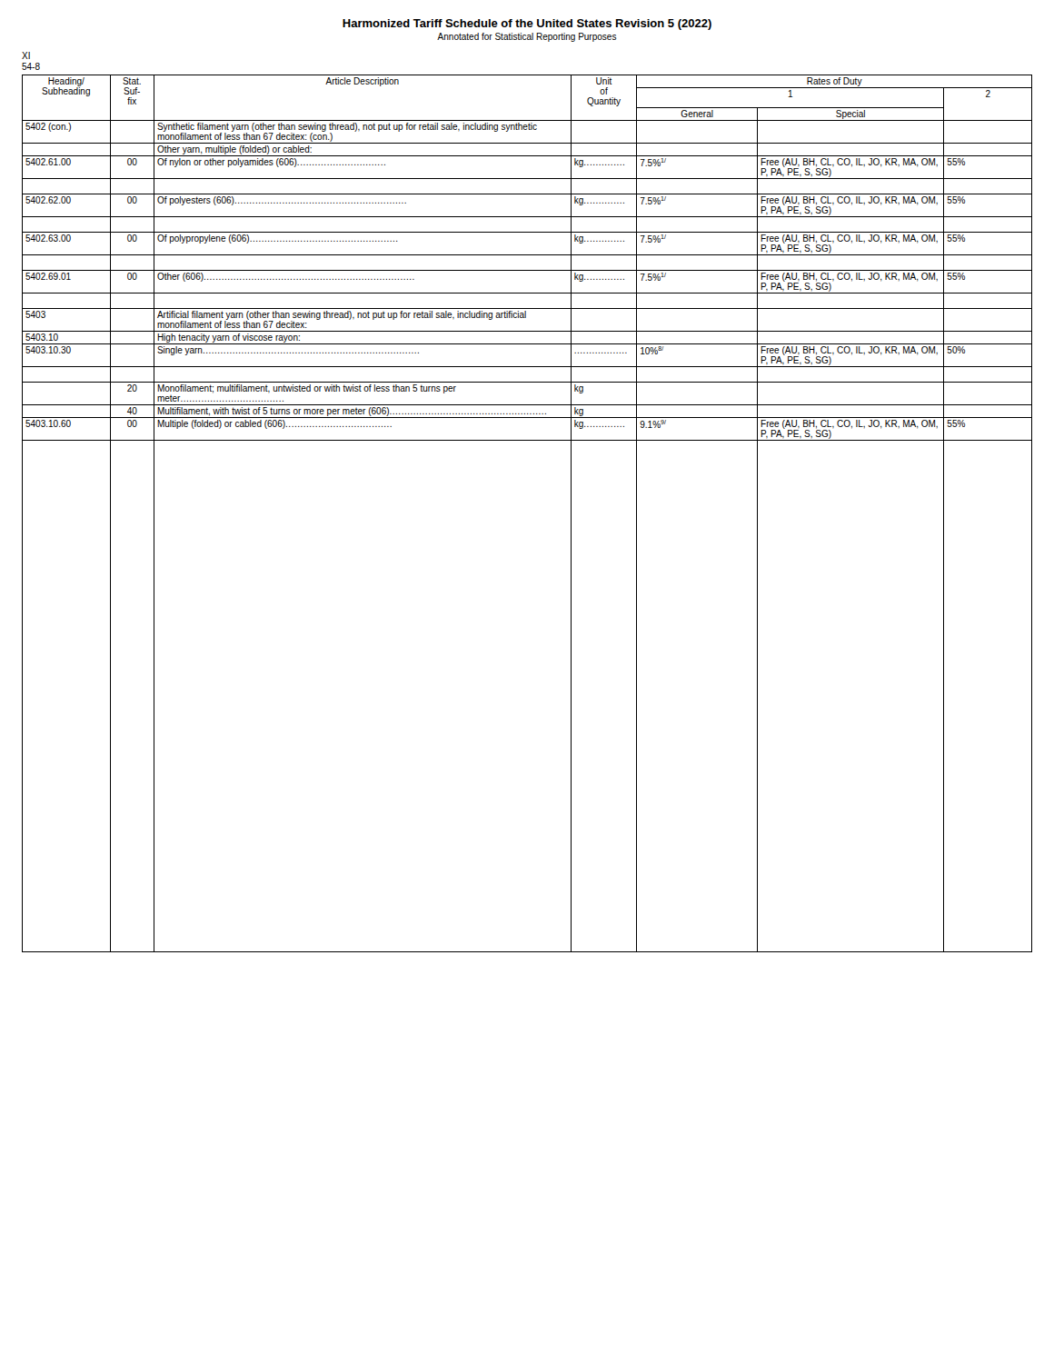Harmonized Tariff Schedule of the United States Revision 5 (2022)
Annotated for Statistical Reporting Purposes
XI
54-8
| Heading/ Subheading | Stat. Suf- fix | Article Description | Unit of Quantity | Rates of Duty |
| --- | --- | --- | --- | --- |
| 1 | 2 |
| | | | | General | Special |
| 5402 (con.) | | Synthetic filament yarn (other than sewing thread), not put up for retail sale, including synthetic monofilament of less than 67 decitex: (con.) | | | | |
| | | Other yarn, multiple (folded) or cabled: | | | | |
| 5402.61.00 | 00 | Of nylon or other polyamides (606) .............................. | kg .............. | 7.5% 1/ | Free (AU, BH, CL, CO, IL, JO, KR, MA, OM, P, PA, PE, S, SG) | 55% |
| 5402.62.00 | 00 | Of polyesters (606) .......................................................... | kg .............. | 7.5% 1/ | Free (AU, BH, CL, CO, IL, JO, KR, MA, OM, P, PA, PE, S, SG) | 55% |
| 5402.63.00 | 00 | Of polypropylene (606) .................................................. | kg .............. | 7.5% 1/ | Free (AU, BH, CL, CO, IL, JO, KR, MA, OM, P, PA, PE, S, SG) | 55% |
| 5402.69.01 | 00 | Other (606) ....................................................................... | kg .............. | 7.5% 1/ | Free (AU, BH, CL, CO, IL, JO, KR, MA, OM, P, PA, PE, S, SG) | 55% |
| 5403 | | Artificial filament yarn (other than sewing thread), not put up for retail sale, including artificial monofilament of less than 67 decitex: | | | | |
| 5403.10 | | High tenacity yarn of viscose rayon: | | | | |
| 5403.10.30 | | Single yarn ......................................................................... | .................. | 10% 8/ | Free (AU, BH, CL, CO, IL, JO, KR, MA, OM, P, PA, PE, S, SG) | 50% |
| | 20 | Monofilament; multifilament, untwisted or with twist of less than 5 turns per meter ................................... | kg | | | |
| | 40 | Multifilament, with twist of 5 turns or more per meter (606) ..................................................... | kg | | | |
| 5403.10.60 | 00 | Multiple (folded) or cabled (606) .................................... | kg .............. | 9.1% 9/ | Free (AU, BH, CL, CO, IL, JO, KR, MA, OM, P, PA, PE, S, SG) | 55% |